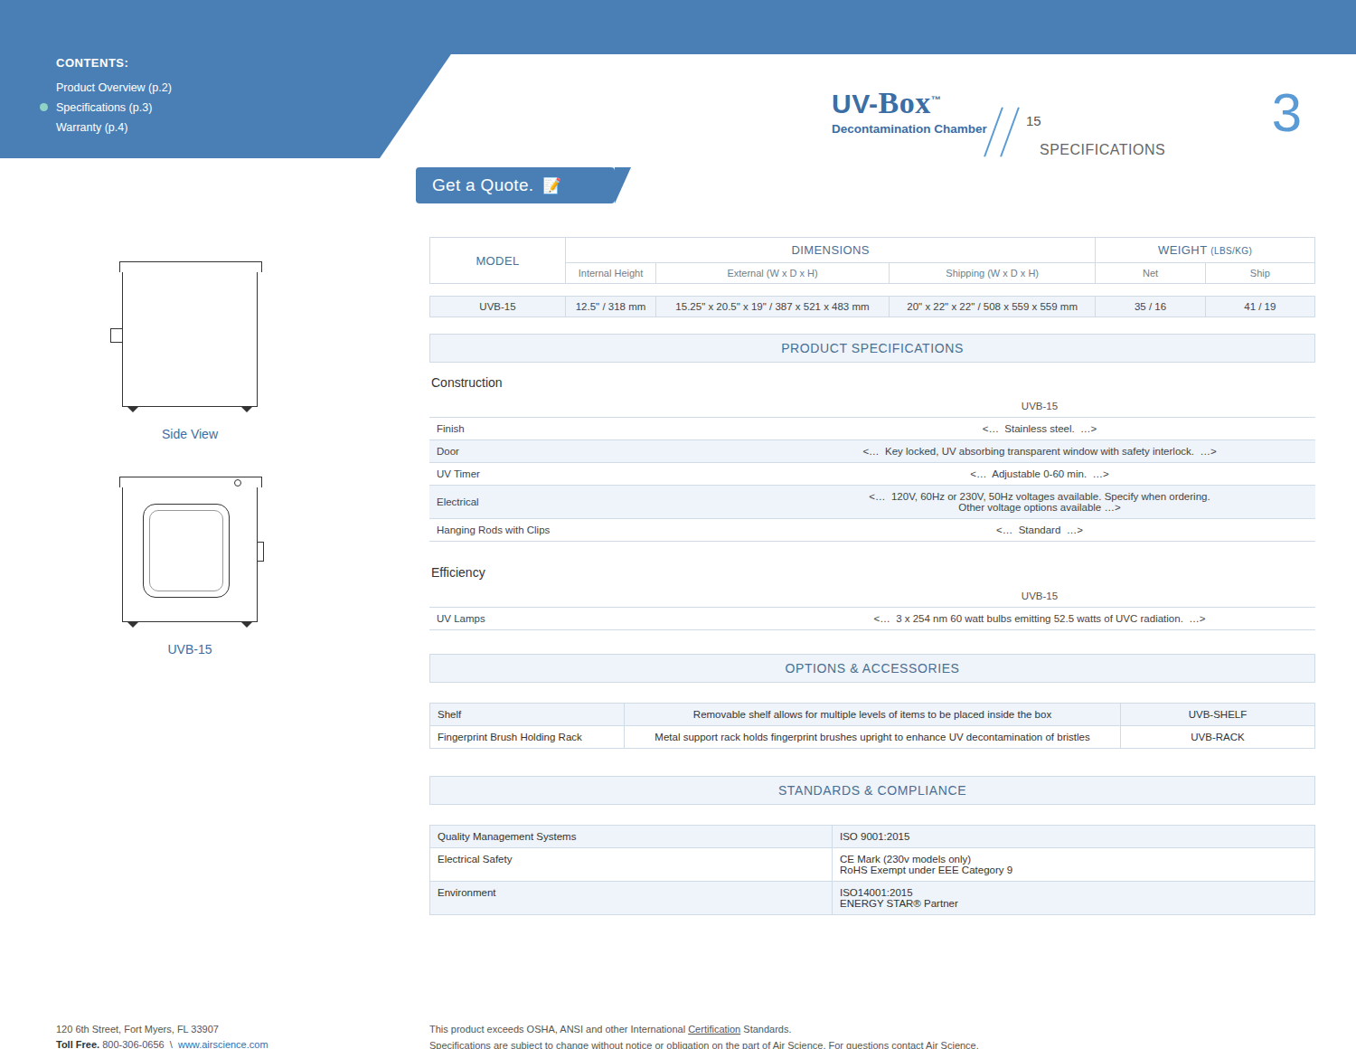CONTENTS:
Product Overview (p.2)
Specifications (p.3)
Warranty (p.4)
Get a Quote. 📝
UV-Box™
Decontamination Chamber
15
SPECIFICATIONS
3
Side View
UVB-15
| MODEL | DIMENSIONS | WEIGHT (LBS/KG) |
| --- | --- | --- |
| Internal Height | External (W x D x H) | Shipping (W x D x H) | Net | Ship |
| UVB-15 | 12.5" / 318 mm | 15.25" x 20.5" x 19" / 387 x 521 x 483 mm | 20" x 22" x 22" / 508 x 559 x 559 mm | 35 / 16 | 41 / 19 |
PRODUCT SPECIFICATIONS
Construction
| | UVB-15 |
| Finish | <… Stainless steel. …> |
| Door | <… Key locked, UV absorbing transparent window with safety interlock. …> |
| UV Timer | <… Adjustable 0-60 min. …> |
| Electrical | <… 120V, 60Hz or 230V, 50Hz voltages available. Specify when ordering. Other voltage options available …> |
| Hanging Rods with Clips | <… Standard …> |
Efficiency
| | UVB-15 |
| UV Lamps | <… 3 x 254 nm 60 watt bulbs emitting 52.5 watts of UVC radiation. …> |
OPTIONS & ACCESSORIES
| Shelf | Removable shelf allows for multiple levels of items to be placed inside the box | UVB-SHELF |
| Fingerprint Brush Holding Rack | Metal support rack holds fingerprint brushes upright to enhance UV decontamination of bristles | UVB-RACK |
STANDARDS & COMPLIANCE
| Quality Management Systems | ISO 9001:2015 |
| Electrical Safety | CE Mark (230v models only) RoHS Exempt under EEE Category 9 |
| Environment | ISO14001:2015 ENERGY STAR® Partner |
120 6th Street, Fort Myers, FL 33907
Toll Free. 800-306-0656 \ www.airscience.com
This product exceeds OSHA, ANSI and other International Certification Standards.
Specifications are subject to change without notice or obligation on the part of Air Science. For questions contact Air Science.